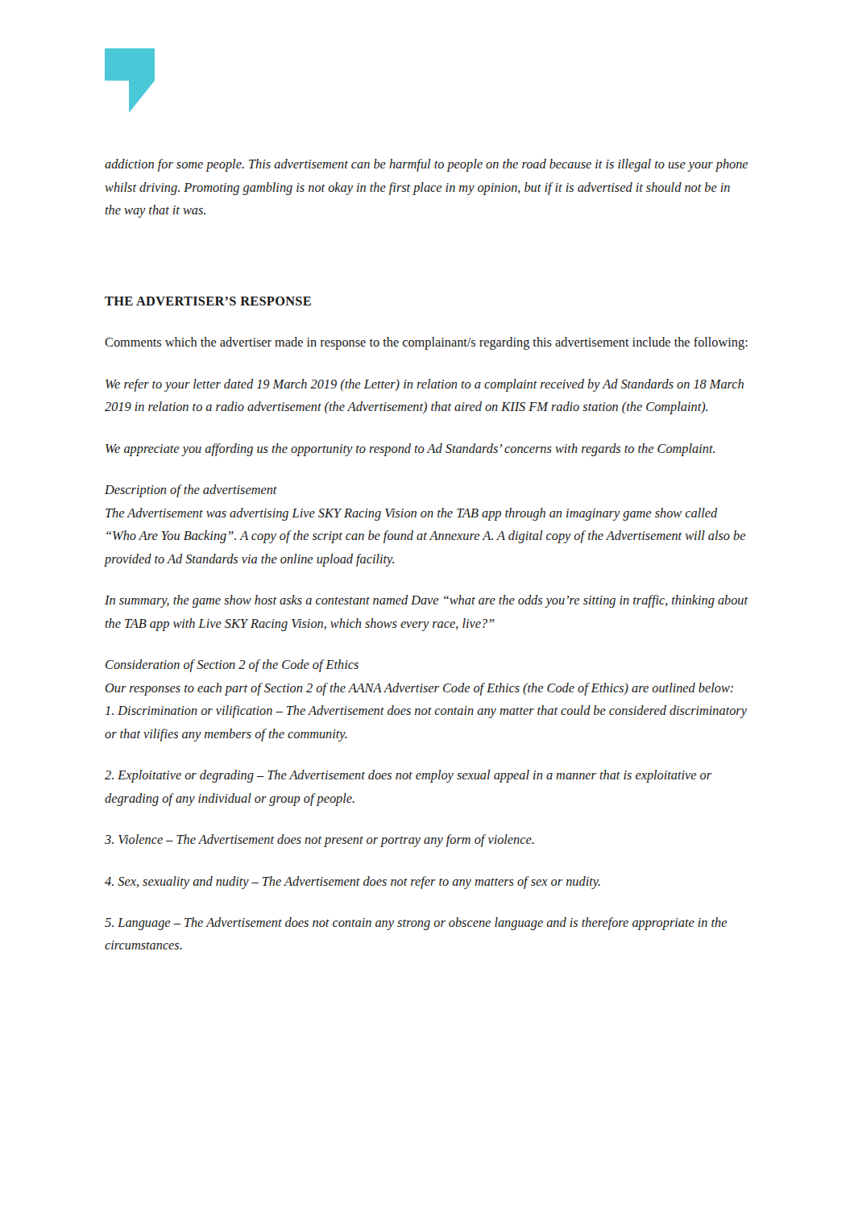addiction for some people. This advertisement can be harmful to people on the road because it is illegal to use your phone whilst driving. Promoting gambling is not okay in the first place in my opinion, but if it is advertised it should not be in the way that it was.
THE ADVERTISER’S RESPONSE
Comments which the advertiser made in response to the complainant/s regarding this advertisement include the following:
We refer to your letter dated 19 March 2019 (the Letter) in relation to a complaint received by Ad Standards on 18 March 2019 in relation to a radio advertisement (the Advertisement) that aired on KIIS FM radio station (the Complaint).
We appreciate you affording us the opportunity to respond to Ad Standards’ concerns with regards to the Complaint.
Description of the advertisement
The Advertisement was advertising Live SKY Racing Vision on the TAB app through an imaginary game show called “Who Are You Backing”. A copy of the script can be found at Annexure A. A digital copy of the Advertisement will also be provided to Ad Standards via the online upload facility.
In summary, the game show host asks a contestant named Dave “what are the odds you’re sitting in traffic, thinking about the TAB app with Live SKY Racing Vision, which shows every race, live?”
Consideration of Section 2 of the Code of Ethics
Our responses to each part of Section 2 of the AANA Advertiser Code of Ethics (the Code of Ethics) are outlined below:
1. Discrimination or vilification – The Advertisement does not contain any matter that could be considered discriminatory or that vilifies any members of the community.
2. Exploitative or degrading – The Advertisement does not employ sexual appeal in a manner that is exploitative or degrading of any individual or group of people.
3. Violence – The Advertisement does not present or portray any form of violence.
4. Sex, sexuality and nudity – The Advertisement does not refer to any matters of sex or nudity.
5. Language – The Advertisement does not contain any strong or obscene language and is therefore appropriate in the circumstances.